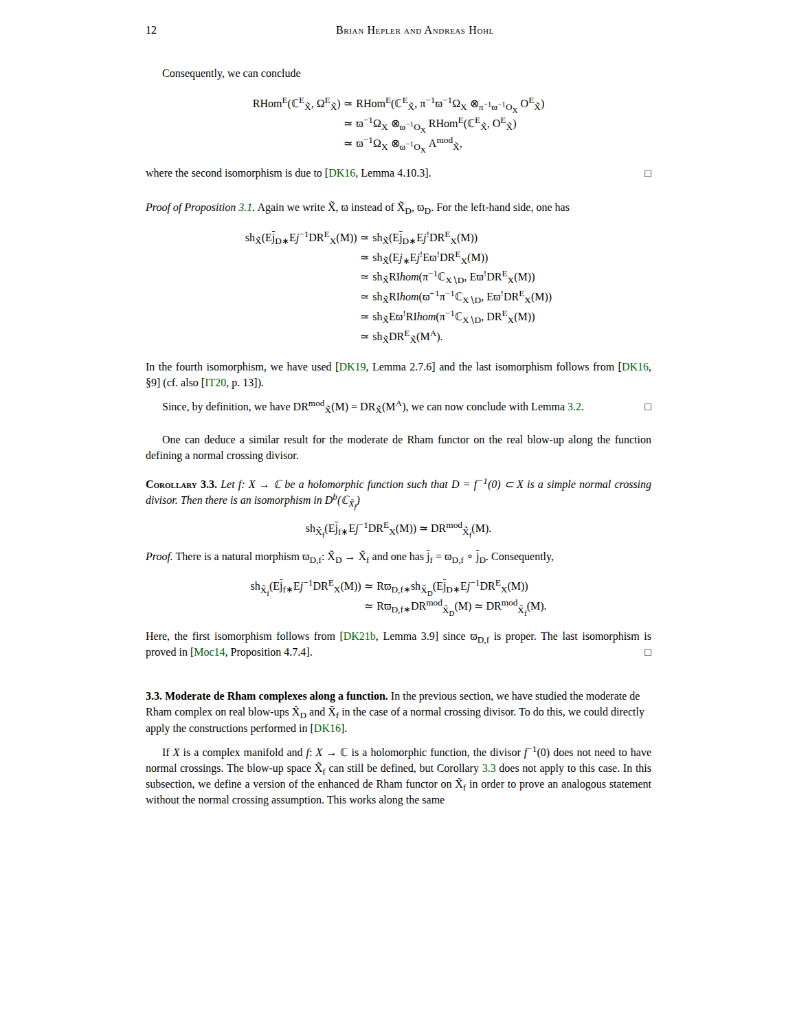12 Brian Hepler and Andreas Hohl
Consequently, we can conclude
RHomE(ℂEX̃, ΩEX̃) ≃ RHomE(ℂEX̃, π−1ϖ−1ΩX ⊗π−1ϖ−1OX OEX̃)
≃ ϖ−1ΩX ⊗ϖ−1OX RHomE(ℂEX̃, OEX̃)
≃ ϖ−1ΩX ⊗ϖ−1OX AmodX̃,
where the second isomorphism is due to [DK16, Lemma 4.10.3]. □
Proof of Proposition 3.1. Again we write X̃, ϖ instead of X̃D, ϖD. For the left-hand side, one has
shX̃(EjD∗Ej−1DREX(M)) ≃ shX̃(EjD∗Ej!DREX(M))
≃ shX̃(Ej∗Ej!Eϖ!DREX(M))
≃ shX̃RIhom(π−1ℂX∖D, Eϖ!DREX(M))
≃ shX̃RIhom(ϖ̃−1π−1ℂX∖D, Eϖ!DREX(M))
≃ shX̃Eϖ!RIhom(π−1ℂX∖D, DREX(M))
≃ shX̃DREX̃(MA).
In the fourth isomorphism, we have used [DK19, Lemma 2.7.6] and the last isomorphism follows from [DK16, §9] (cf. also [IT20, p. 13]).
Since, by definition, we have DRmodX̃(M) = DRX̃(MA), we can now conclude with Lemma 3.2. □
One can deduce a similar result for the moderate de Rham functor on the real blow-up along the function defining a normal crossing divisor.
Corollary 3.3. Let f: X → ℂ be a holomorphic function such that D = f−1(0) ⊂ X is a simple normal crossing divisor. Then there is an isomorphism in Db(ℂX̃f)
shX̃f(Ejf∗Ej−1DREX(M)) ≃ DRmodX̃f(M).
Proof. There is a natural morphism ϖD,f: X̃D → X̃f and one has jf = ϖD,f ∘ jD. Consequently,
shX̃f(Ejf∗Ej−1DREX(M)) ≃ RϖD,f∗shX̃D(EjD∗Ej−1DREX(M))
≃ RϖD,f∗DRmodX̃D(M) ≃ DRmodX̃f(M).
Here, the first isomorphism follows from [DK21b, Lemma 3.9] since ϖD,f is proper. The last isomorphism is proved in [Moc14, Proposition 4.7.4]. □
3.3. Moderate de Rham complexes along a function.
In the previous section, we have studied the moderate de Rham complex on real blow-ups X̃D and X̃f in the case of a normal crossing divisor. To do this, we could directly apply the constructions performed in [DK16].
If X is a complex manifold and f: X → ℂ is a holomorphic function, the divisor f−1(0) does not need to have normal crossings. The blow-up space X̃f can still be defined, but Corollary 3.3 does not apply to this case. In this subsection, we define a version of the enhanced de Rham functor on X̃f in order to prove an analogous statement without the normal crossing assumption. This works along the same